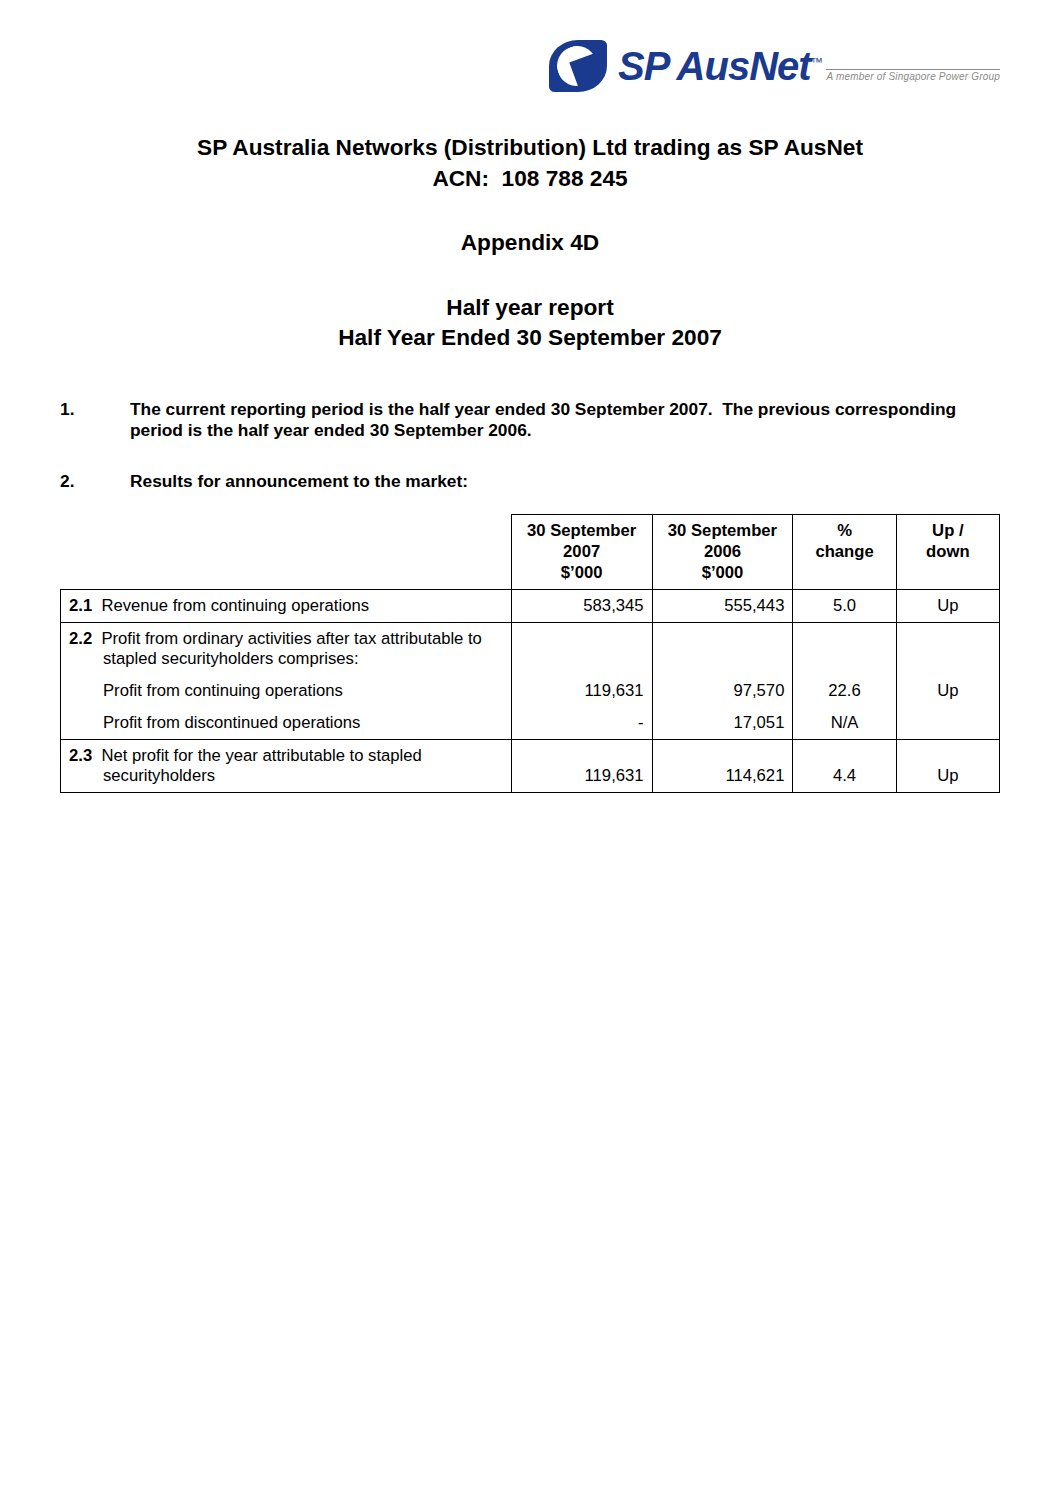SP AusNet™ A member of Singapore Power Group
SP Australia Networks (Distribution) Ltd trading as SP AusNet
ACN: 108 788 245
Appendix 4D
Half year report
Half Year Ended 30 September 2007
1.
The current reporting period is the half year ended 30 September 2007. The previous corresponding period is the half year ended 30 September 2006.
2.
Results for announcement to the market:
| | 30 September 2007 $’000 | 30 September 2006 $’000 | % change | Up / down |
| --- | --- | --- | --- | --- |
| 2.1 Revenue from continuing operations | 583,345 | 555,443 | 5.0 | Up |
| 2.2 Profit from ordinary activities after tax attributable to stapled securityholders comprises: | | | | |
| Profit from continuing operations | 119,631 | 97,570 | 22.6 | Up |
| Profit from discontinued operations | - | 17,051 | N/A | |
| 2.3 Net profit for the year attributable to stapled securityholders | 119,631 | 114,621 | 4.4 | Up |